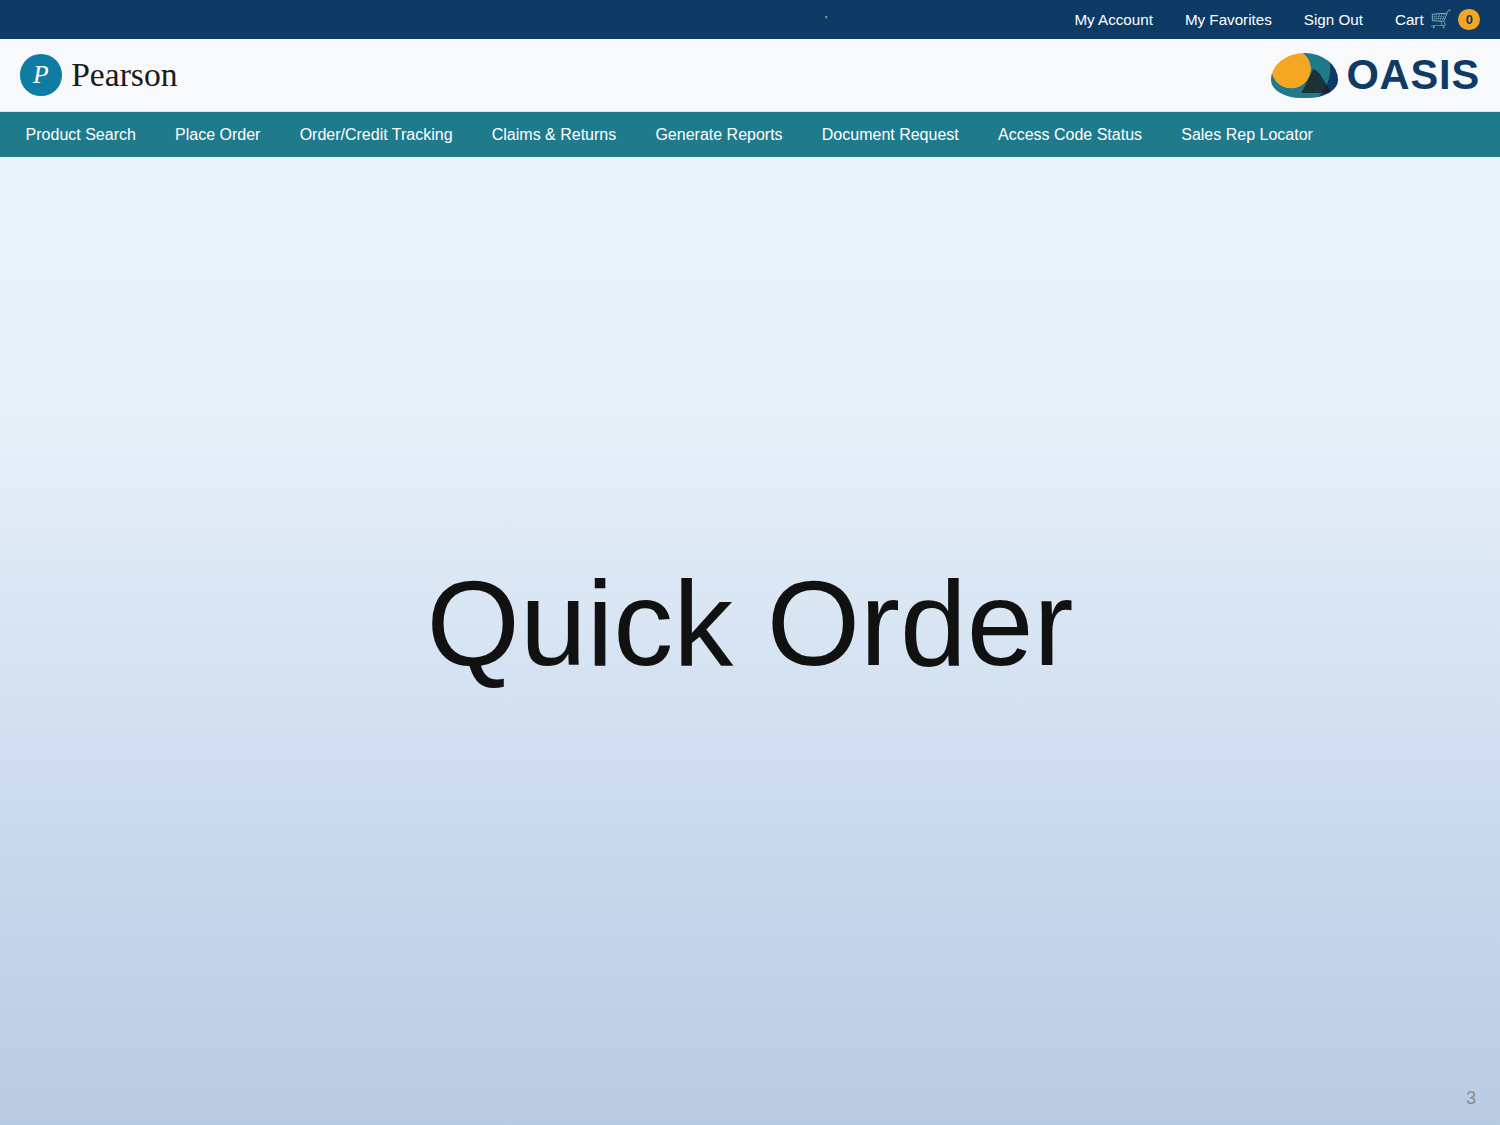' My Account My Favorites Sign Out Cart 🛒 0
P Pearson
OASIS
Product Search
Place Order
Order/Credit Tracking
Claims & Returns
Generate Reports
Document Request
Access Code Status
Sales Rep Locator
Quick Order
3